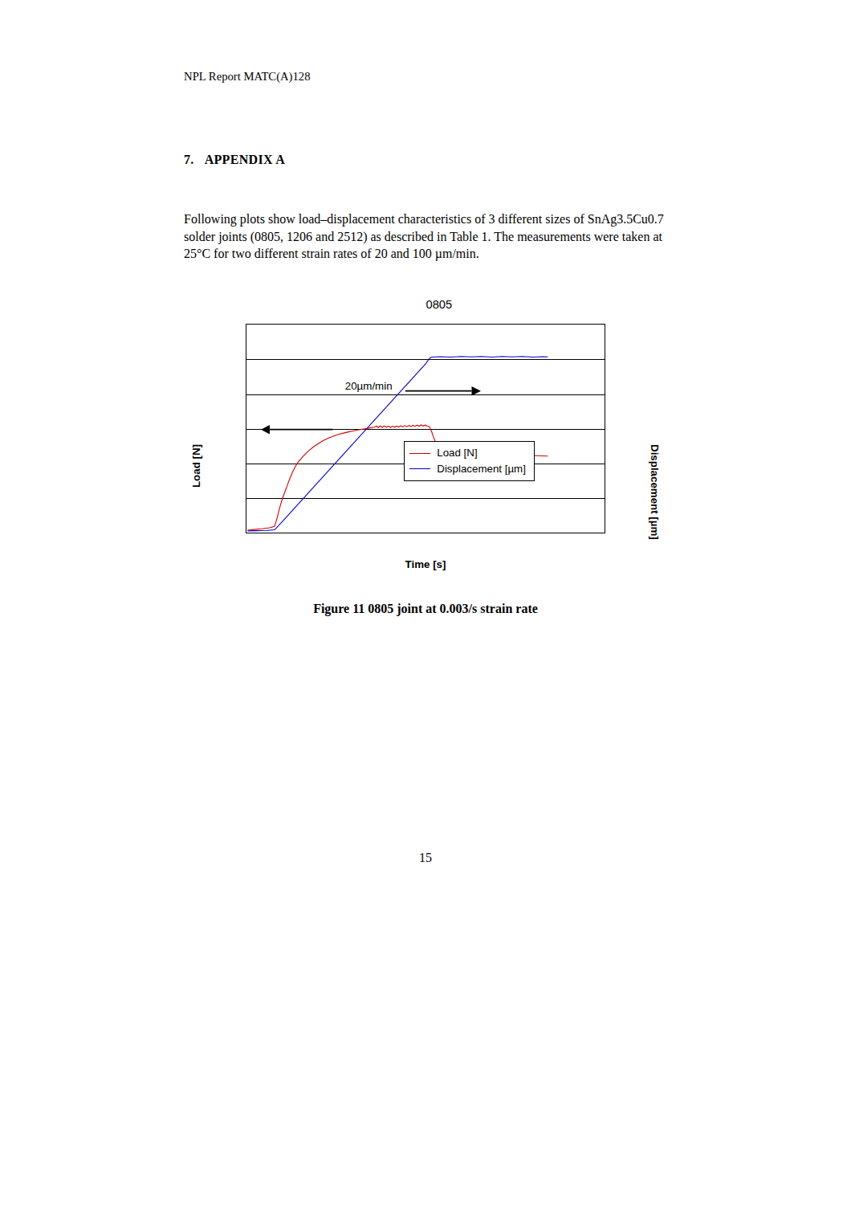NPL Report MATC(A)128
7. APPENDIX A
Following plots show load–displacement characteristics of 3 different sizes of SnAg3.5Cu0.7 solder joints (0805, 1206 and 2512) as described in Table 1. The measurements were taken at 25°C for two different strain rates of 20 and 100 µm/min.
0805
Load [N]
Displacement [µm]
120 100 80 60 40 20 0 120 100 80 60 40 20 0 0 100 200 300 400 500 600 700
20µm/min
Load [N]
Displacement [µm]
Time [s]
Figure 11 0805 joint at 0.003/s strain rate
15